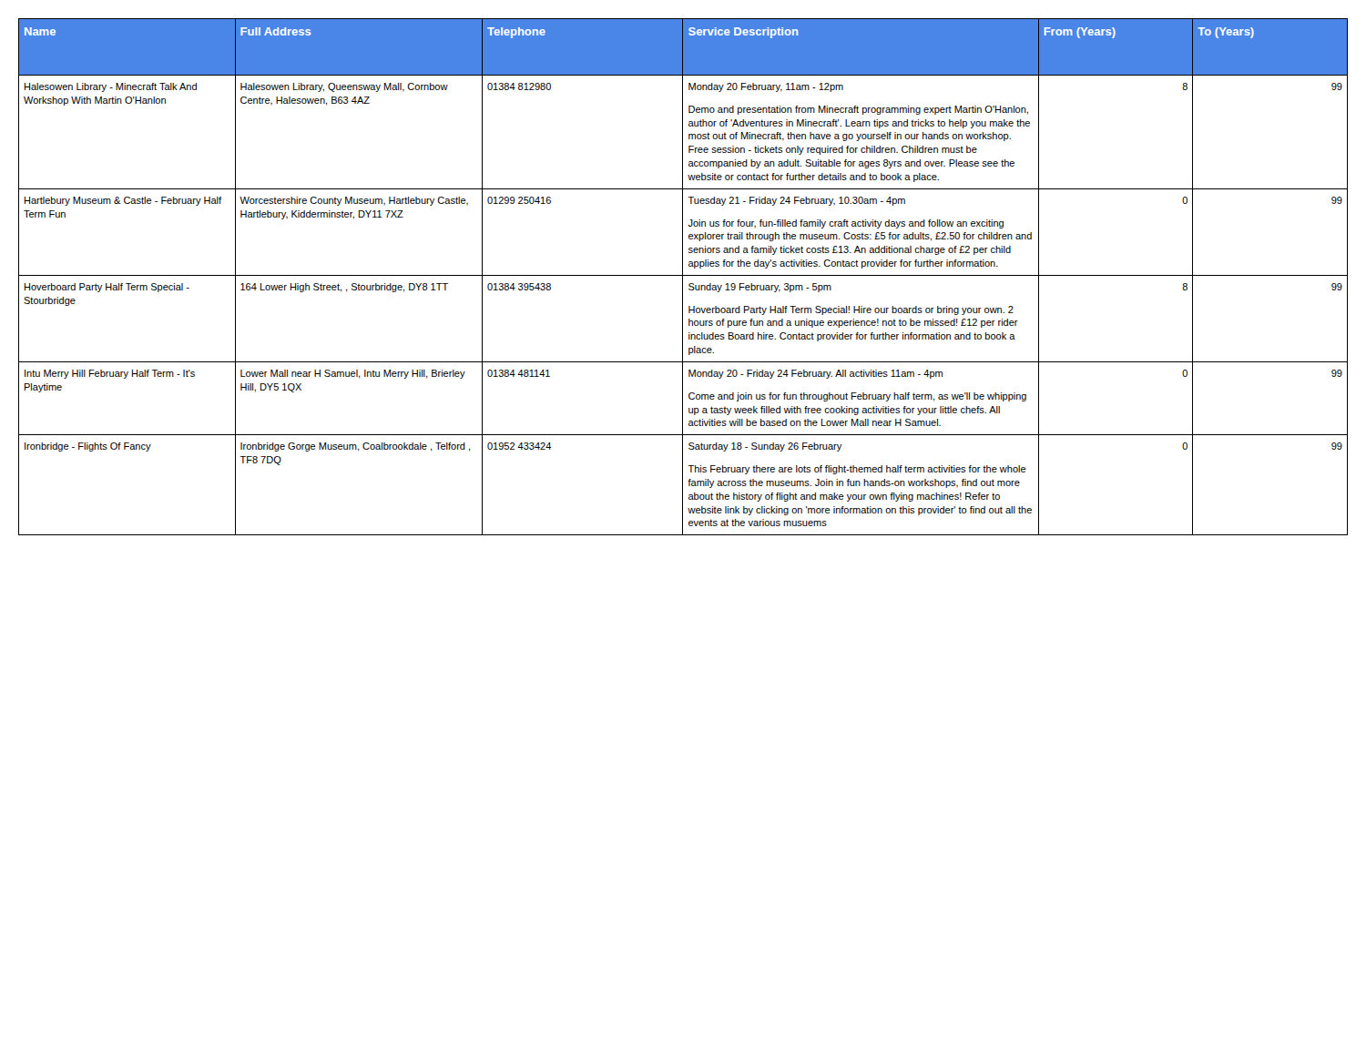| Name | Full Address | Telephone | Service Description | From (Years) | To (Years) |
| --- | --- | --- | --- | --- | --- |
| Halesowen Library - Minecraft Talk And Workshop With Martin O'Hanlon | Halesowen Library, Queensway Mall, Cornbow Centre, Halesowen, B63 4AZ | 01384 812980 | Monday 20 February, 11am - 12pm Demo and presentation from Minecraft programming expert Martin O'Hanlon, author of 'Adventures in Minecraft'. Learn tips and tricks to help you make the most out of Minecraft, then have a go yourself in our hands on workshop. Free session - tickets only required for children. Children must be accompanied by an adult. Suitable for ages 8yrs and over. Please see the website or contact for further details and to book a place. | 8 | 99 |
| Hartlebury Museum & Castle - February Half Term Fun | Worcestershire County Museum, Hartlebury Castle, Hartlebury, Kidderminster, DY11 7XZ | 01299 250416 | Tuesday 21 - Friday 24 February, 10.30am - 4pm Join us for four, fun-filled family craft activity days and follow an exciting explorer trail through the museum. Costs: £5 for adults, £2.50 for children and seniors and a family ticket costs £13. An additional charge of £2 per child applies for the day's activities. Contact provider for further information. | 0 | 99 |
| Hoverboard Party Half Term Special - Stourbridge | 164 Lower High Street, , Stourbridge, DY8 1TT | 01384 395438 | Sunday 19 February, 3pm - 5pm Hoverboard Party Half Term Special! Hire our boards or bring your own. 2 hours of pure fun and a unique experience! not to be missed! £12 per rider includes Board hire. Contact provider for further information and to book a place. | 8 | 99 |
| Intu Merry Hill February Half Term - It's Playtime | Lower Mall near H Samuel, Intu Merry Hill, Brierley Hill, DY5 1QX | 01384 481141 | Monday 20 - Friday 24 February. All activities 11am - 4pm Come and join us for fun throughout February half term, as we'll be whipping up a tasty week filled with free cooking activities for your little chefs. All activities will be based on the Lower Mall near H Samuel. | 0 | 99 |
| Ironbridge - Flights Of Fancy | Ironbridge Gorge Museum, Coalbrookdale , Telford , TF8 7DQ | 01952 433424 | Saturday 18 - Sunday 26 February This February there are lots of flight-themed half term activities for the whole family across the museums. Join in fun hands-on workshops, find out more about the history of flight and make your own flying machines! Refer to website link by clicking on 'more information on this provider' to find out all the events at the various musuems | 0 | 99 |